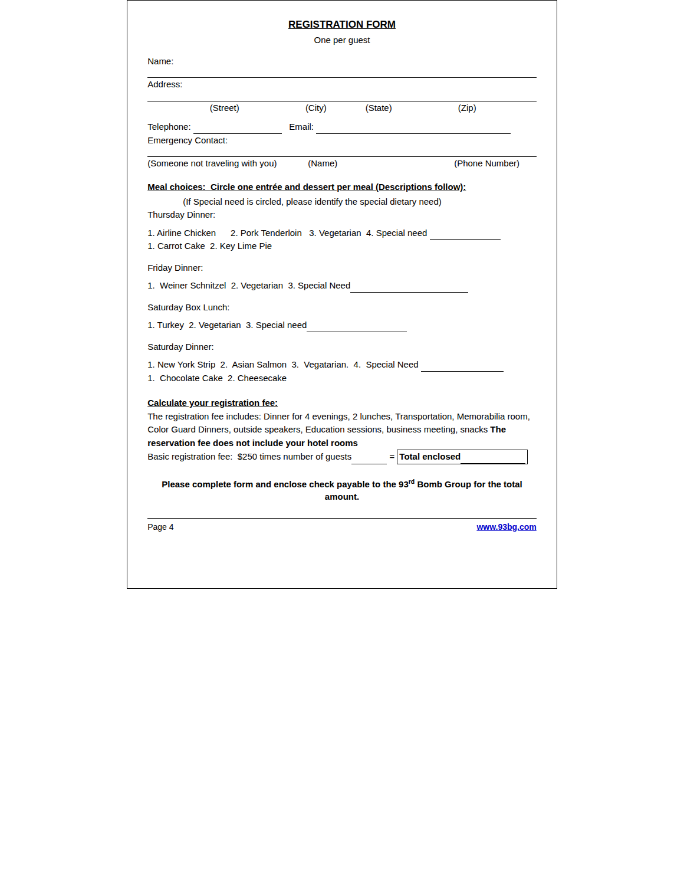REGISTRATION FORM
One per guest
Name:
Address:
(Street) (City) (State) (Zip)
Telephone: Email:
Emergency Contact:
(Someone not traveling with you) (Name) (Phone Number)
Meal choices: Circle one entrée and dessert per meal (Descriptions follow):
(If Special need is circled, please identify the special dietary need)
Thursday Dinner:
1. Airline Chicken 2. Pork Tenderloin 3. Vegetarian 4. Special need
1. Carrot Cake 2. Key Lime Pie
Friday Dinner:
1. Weiner Schnitzel 2. Vegetarian 3. Special Need
Saturday Box Lunch:
1. Turkey 2. Vegetarian 3. Special need
Saturday Dinner:
1. New York Strip 2. Asian Salmon 3. Vegatarian. 4. Special Need
1. Chocolate Cake 2. Cheesecake
Calculate your registration fee:
The registration fee includes: Dinner for 4 evenings, 2 lunches, Transportation, Memorabilia room, Color Guard Dinners, outside speakers, Education sessions, business meeting, snacks The reservation fee does not include your hotel rooms
Basic registration fee: $250 times number of guests = Total enclosed
Please complete form and enclose check payable to the 93rd Bomb Group for the total amount.
Page 4 www.93bg.com